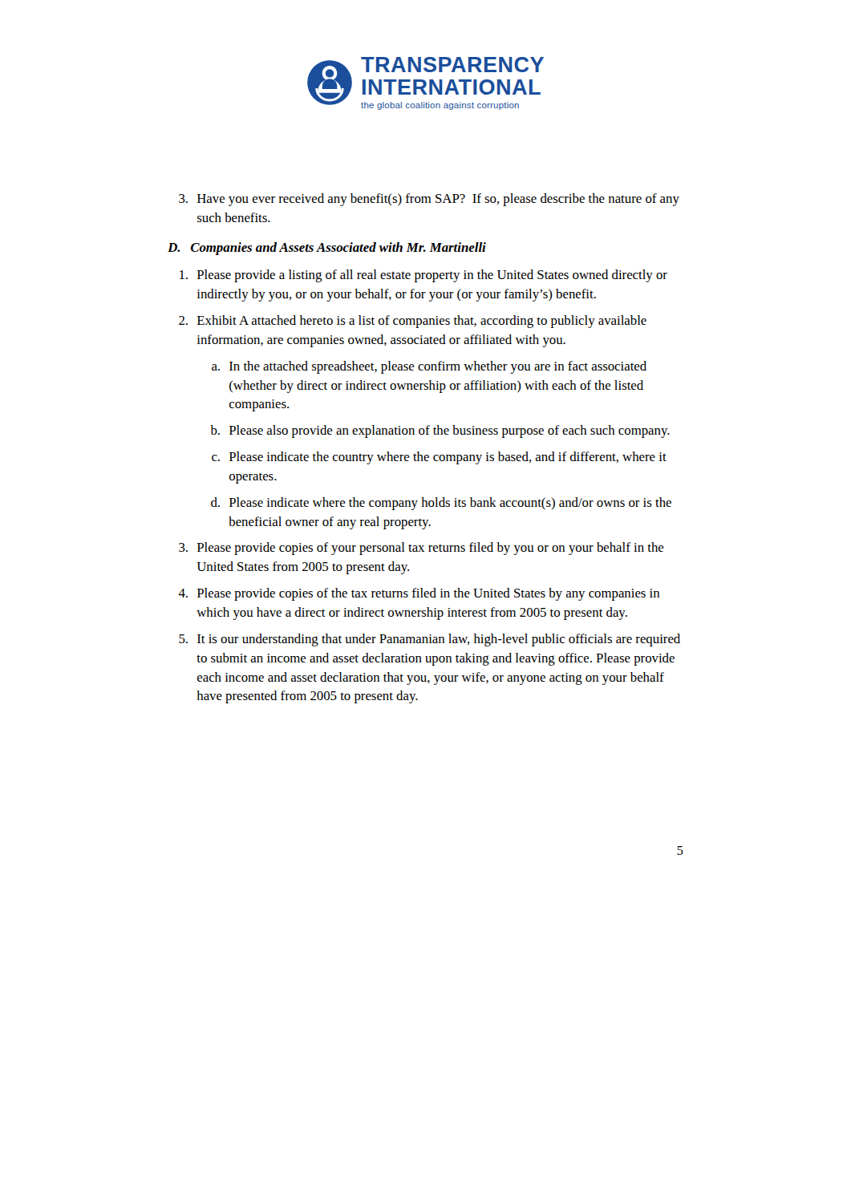TRANSPARENCY INTERNATIONAL the global coalition against corruption
Have you ever received any benefit(s) from SAP? If so, please describe the nature of any such benefits.
D. Companies and Assets Associated with Mr. Martinelli
Please provide a listing of all real estate property in the United States owned directly or indirectly by you, or on your behalf, or for your (or your family’s) benefit.
Exhibit A attached hereto is a list of companies that, according to publicly available information, are companies owned, associated or affiliated with you.
In the attached spreadsheet, please confirm whether you are in fact associated (whether by direct or indirect ownership or affiliation) with each of the listed companies.
Please also provide an explanation of the business purpose of each such company.
Please indicate the country where the company is based, and if different, where it operates.
Please indicate where the company holds its bank account(s) and/or owns or is the beneficial owner of any real property.
Please provide copies of your personal tax returns filed by you or on your behalf in the United States from 2005 to present day.
Please provide copies of the tax returns filed in the United States by any companies in which you have a direct or indirect ownership interest from 2005 to present day.
It is our understanding that under Panamanian law, high-level public officials are required to submit an income and asset declaration upon taking and leaving office. Please provide each income and asset declaration that you, your wife, or anyone acting on your behalf have presented from 2005 to present day.
5